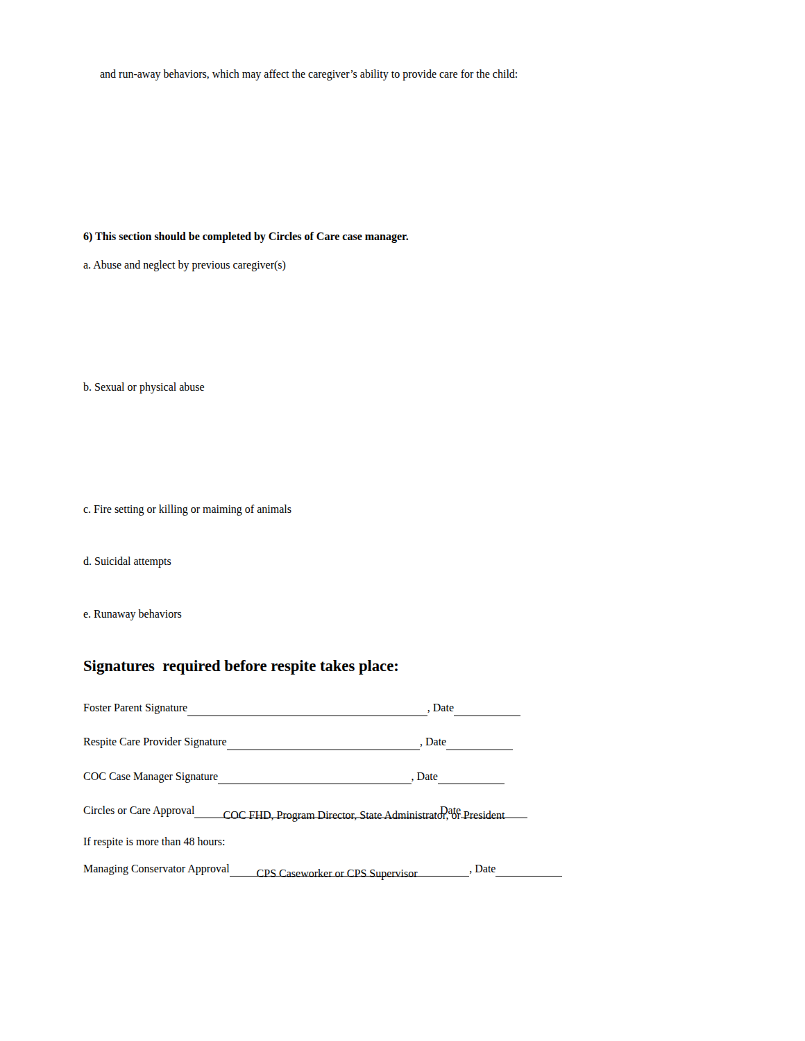and run-away behaviors, which may affect the caregiver’s ability to provide care for the child:
6) This section should be completed by Circles of Care case manager.
a. Abuse and neglect by previous caregiver(s)
b. Sexual or physical abuse
c. Fire setting or killing or maiming of animals
d. Suicidal attempts
e. Runaway behaviors
Signatures required before respite takes place:
Foster Parent Signature , Date
Respite Care Provider Signature , Date
COC Case Manager Signature , Date
Circles or Care Approval , Date
COC FHD, Program Director, State Administrator, or President
If respite is more than 48 hours:
Managing Conservator Approval , Date
CPS Caseworker or CPS Supervisor